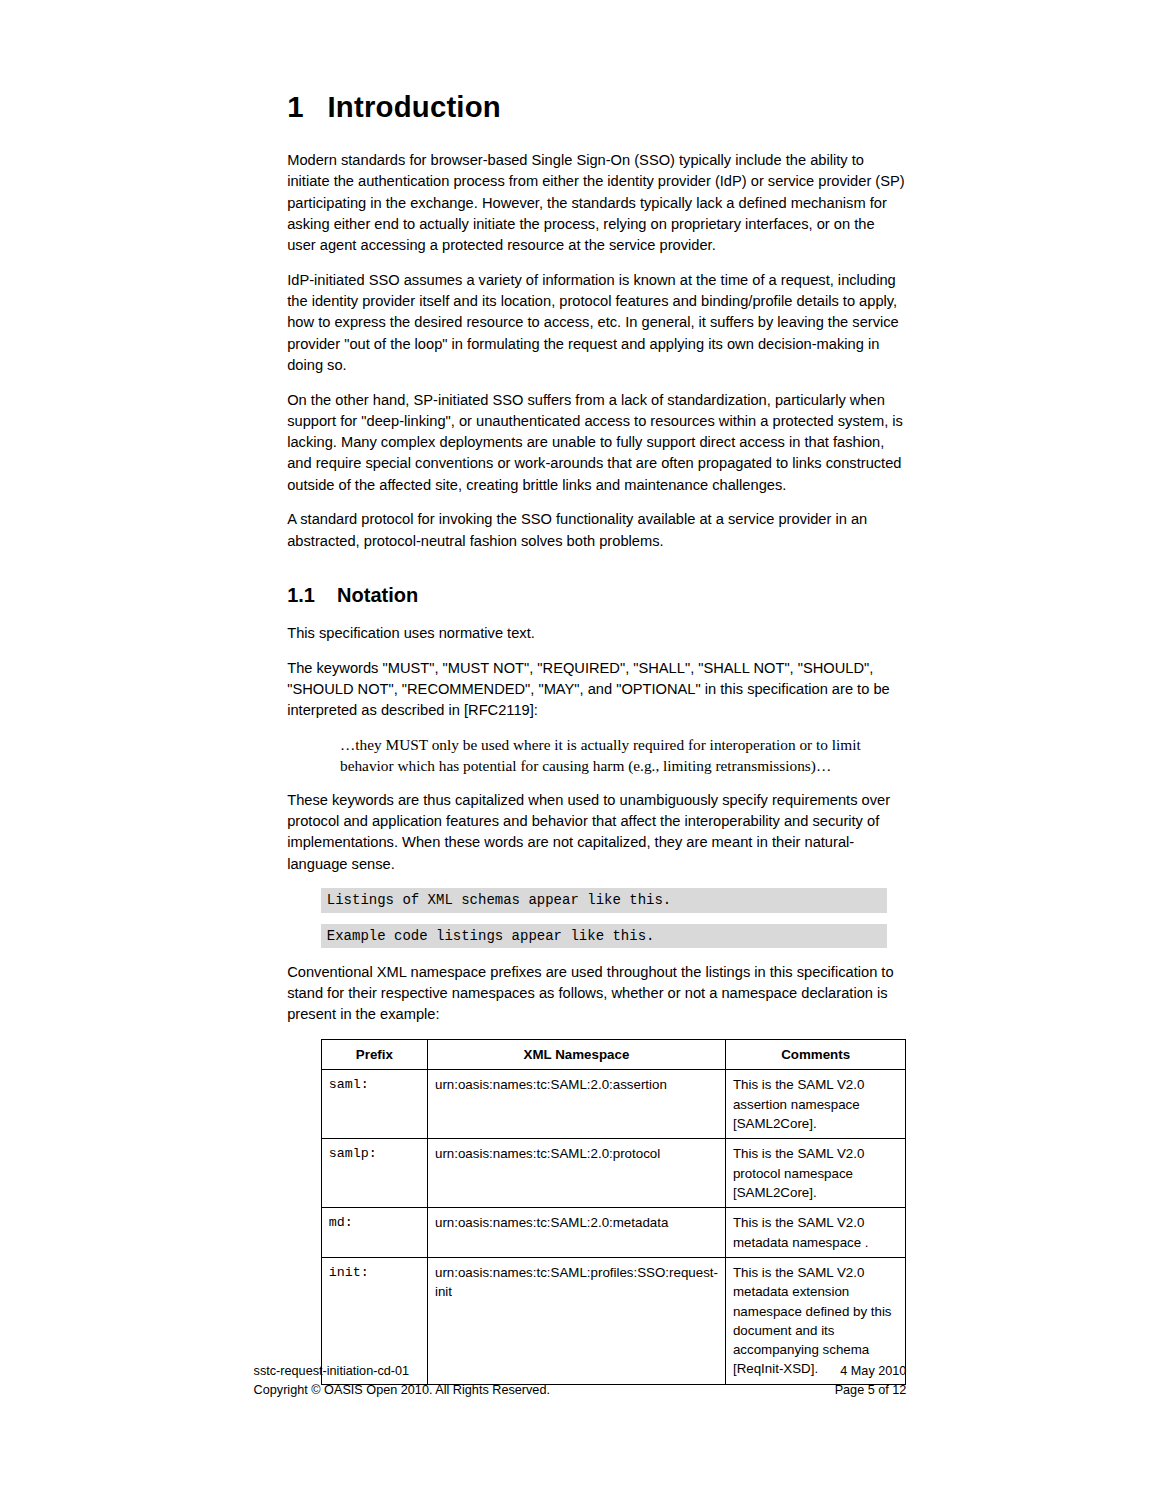1 Introduction
Modern standards for browser-based Single Sign-On (SSO) typically include the ability to initiate the authentication process from either the identity provider (IdP) or service provider (SP) participating in the exchange. However, the standards typically lack a defined mechanism for asking either end to actually initiate the process, relying on proprietary interfaces, or on the user agent accessing a protected resource at the service provider.
IdP-initiated SSO assumes a variety of information is known at the time of a request, including the identity provider itself and its location, protocol features and binding/profile details to apply, how to express the desired resource to access, etc. In general, it suffers by leaving the service provider "out of the loop" in formulating the request and applying its own decision-making in doing so.
On the other hand, SP-initiated SSO suffers from a lack of standardization, particularly when support for "deep-linking", or unauthenticated access to resources within a protected system, is lacking. Many complex deployments are unable to fully support direct access in that fashion, and require special conventions or work-arounds that are often propagated to links constructed outside of the affected site, creating brittle links and maintenance challenges.
A standard protocol for invoking the SSO functionality available at a service provider in an abstracted, protocol-neutral fashion solves both problems.
1.1 Notation
This specification uses normative text.
The keywords "MUST", "MUST NOT", "REQUIRED", "SHALL", "SHALL NOT", "SHOULD", "SHOULD NOT", "RECOMMENDED", "MAY", and "OPTIONAL" in this specification are to be interpreted as described in [RFC2119]:
…they MUST only be used where it is actually required for interoperation or to limit behavior which has potential for causing harm (e.g., limiting retransmissions)…
These keywords are thus capitalized when used to unambiguously specify requirements over protocol and application features and behavior that affect the interoperability and security of implementations. When these words are not capitalized, they are meant in their natural-language sense.
Listings of XML schemas appear like this.
Example code listings appear like this.
Conventional XML namespace prefixes are used throughout the listings in this specification to stand for their respective namespaces as follows, whether or not a namespace declaration is present in the example:
| Prefix | XML Namespace | Comments |
| --- | --- | --- |
| saml: | urn:oasis:names:tc:SAML:2.0:assertion | This is the SAML V2.0 assertion namespace [SAML2Core]. |
| samlp: | urn:oasis:names:tc:SAML:2.0:protocol | This is the SAML V2.0 protocol namespace [SAML2Core]. |
| md: | urn:oasis:names:tc:SAML:2.0:metadata | This is the SAML V2.0 metadata namespace . |
| init: | urn:oasis:names:tc:SAML:profiles:SSO:request-init | This is the SAML V2.0 metadata extension namespace defined by this document and its accompanying schema [ReqInit-XSD]. |
sstc-request-initiation-cd-01
4 May 2010
Copyright © OASIS Open 2010. All Rights Reserved.
Page 5 of 12